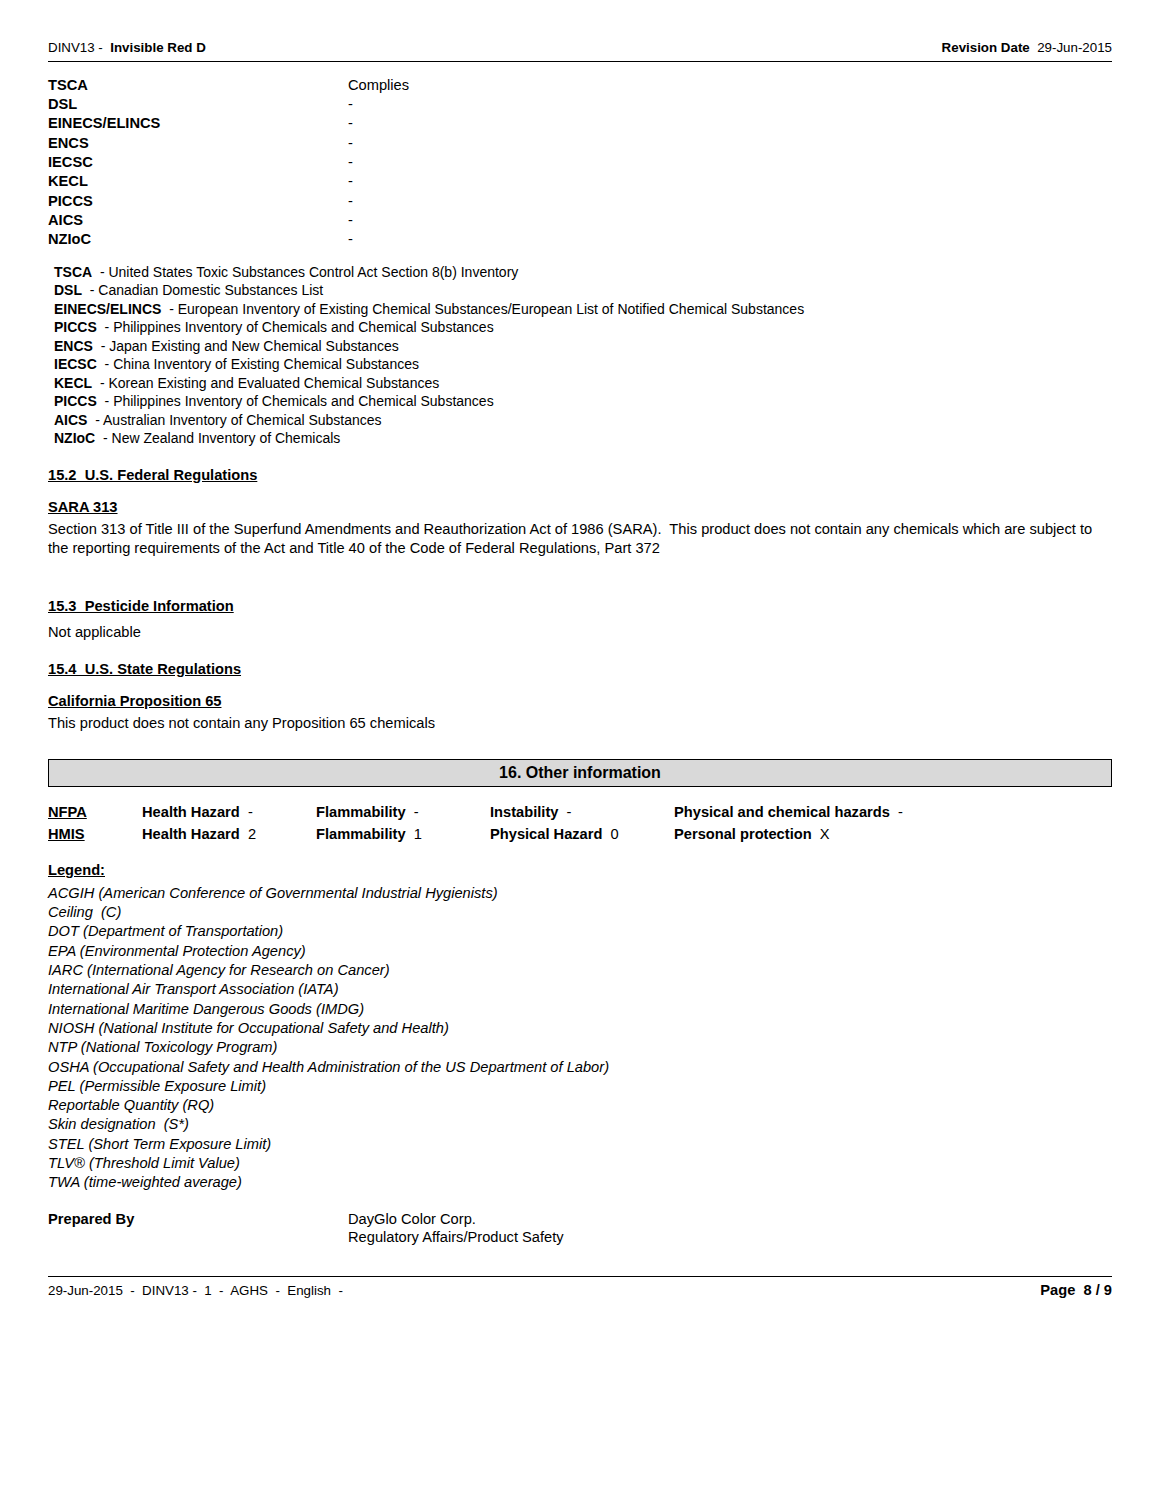DINV13 - Invisible Red D
Revision Date 29-Jun-2015
| TSCA | Complies |
| DSL | - |
| EINECS/ELINCS | - |
| ENCS | - |
| IECSC | - |
| KECL | - |
| PICCS | - |
| AICS | - |
| NZIoC | - |
TSCA - United States Toxic Substances Control Act Section 8(b) Inventory
DSL - Canadian Domestic Substances List
EINECS/ELINCS - European Inventory of Existing Chemical Substances/European List of Notified Chemical Substances
PICCS - Philippines Inventory of Chemicals and Chemical Substances
ENCS - Japan Existing and New Chemical Substances
IECSC - China Inventory of Existing Chemical Substances
KECL - Korean Existing and Evaluated Chemical Substances
PICCS - Philippines Inventory of Chemicals and Chemical Substances
AICS - Australian Inventory of Chemical Substances
NZIoC - New Zealand Inventory of Chemicals
15.2 U.S. Federal Regulations
SARA 313
Section 313 of Title III of the Superfund Amendments and Reauthorization Act of 1986 (SARA). This product does not contain any chemicals which are subject to the reporting requirements of the Act and Title 40 of the Code of Federal Regulations, Part 372
15.3 Pesticide Information
Not applicable
15.4 U.S. State Regulations
California Proposition 65
This product does not contain any Proposition 65 chemicals
16. Other information
| NFPA | Health Hazard - | Flammability - | Instability - | Physical and chemical hazards - |
| HMIS | Health Hazard 2 | Flammability 1 | Physical Hazard 0 | Personal protection X |
Legend:
ACGIH (American Conference of Governmental Industrial Hygienists)
Ceiling (C)
DOT (Department of Transportation)
EPA (Environmental Protection Agency)
IARC (International Agency for Research on Cancer)
International Air Transport Association (IATA)
International Maritime Dangerous Goods (IMDG)
NIOSH (National Institute for Occupational Safety and Health)
NTP (National Toxicology Program)
OSHA (Occupational Safety and Health Administration of the US Department of Labor)
PEL (Permissible Exposure Limit)
Reportable Quantity (RQ)
Skin designation (S*)
STEL (Short Term Exposure Limit)
TLV® (Threshold Limit Value)
TWA (time-weighted average)
Prepared By
DayGlo Color Corp.
Regulatory Affairs/Product Safety
29-Jun-2015 - DINV13 - 1 - AGHS - English -
Page 8 / 9